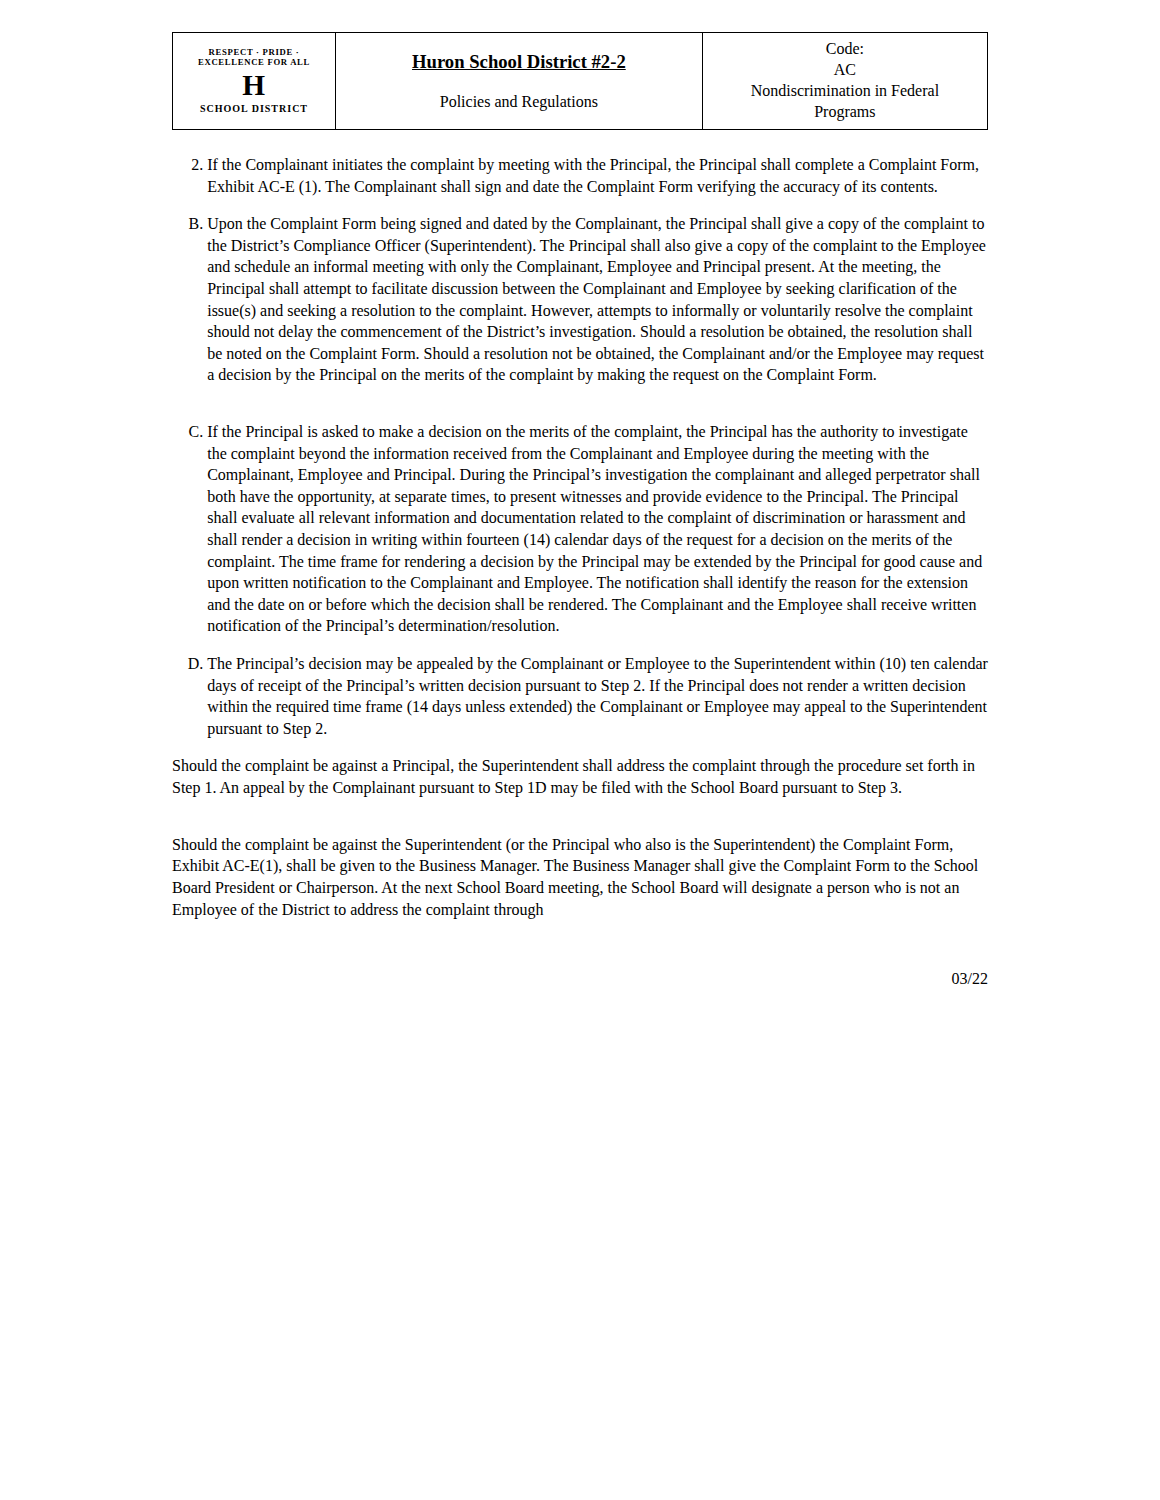| RESPECT · PRIDE · EXCELLENCE FOR ALL H SCHOOL DISTRICT | Huron School District #2-2 Policies and Regulations | Code: AC Nondiscrimination in Federal Programs |
If the Complainant initiates the complaint by meeting with the Principal, the Principal shall complete a Complaint Form, Exhibit AC-E (1). The Complainant shall sign and date the Complaint Form verifying the accuracy of its contents.
Upon the Complaint Form being signed and dated by the Complainant, the Principal shall give a copy of the complaint to the District’s Compliance Officer (Superintendent). The Principal shall also give a copy of the complaint to the Employee and schedule an informal meeting with only the Complainant, Employee and Principal present. At the meeting, the Principal shall attempt to facilitate discussion between the Complainant and Employee by seeking clarification of the issue(s) and seeking a resolution to the complaint. However, attempts to informally or voluntarily resolve the complaint should not delay the commencement of the District’s investigation. Should a resolution be obtained, the resolution shall be noted on the Complaint Form. Should a resolution not be obtained, the Complainant and/or the Employee may request a decision by the Principal on the merits of the complaint by making the request on the Complaint Form.
If the Principal is asked to make a decision on the merits of the complaint, the Principal has the authority to investigate the complaint beyond the information received from the Complainant and Employee during the meeting with the Complainant, Employee and Principal. During the Principal’s investigation the complainant and alleged perpetrator shall both have the opportunity, at separate times, to present witnesses and provide evidence to the Principal. The Principal shall evaluate all relevant information and documentation related to the complaint of discrimination or harassment and shall render a decision in writing within fourteen (14) calendar days of the request for a decision on the merits of the complaint. The time frame for rendering a decision by the Principal may be extended by the Principal for good cause and upon written notification to the Complainant and Employee. The notification shall identify the reason for the extension and the date on or before which the decision shall be rendered. The Complainant and the Employee shall receive written notification of the Principal’s determination/resolution.
The Principal’s decision may be appealed by the Complainant or Employee to the Superintendent within (10) ten calendar days of receipt of the Principal’s written decision pursuant to Step 2. If the Principal does not render a written decision within the required time frame (14 days unless extended) the Complainant or Employee may appeal to the Superintendent pursuant to Step 2.
Should the complaint be against a Principal, the Superintendent shall address the complaint through the procedure set forth in Step 1. An appeal by the Complainant pursuant to Step 1D may be filed with the School Board pursuant to Step 3.
Should the complaint be against the Superintendent (or the Principal who also is the Superintendent) the Complaint Form, Exhibit AC-E(1), shall be given to the Business Manager. The Business Manager shall give the Complaint Form to the School Board President or Chairperson. At the next School Board meeting, the School Board will designate a person who is not an Employee of the District to address the complaint through
03/22